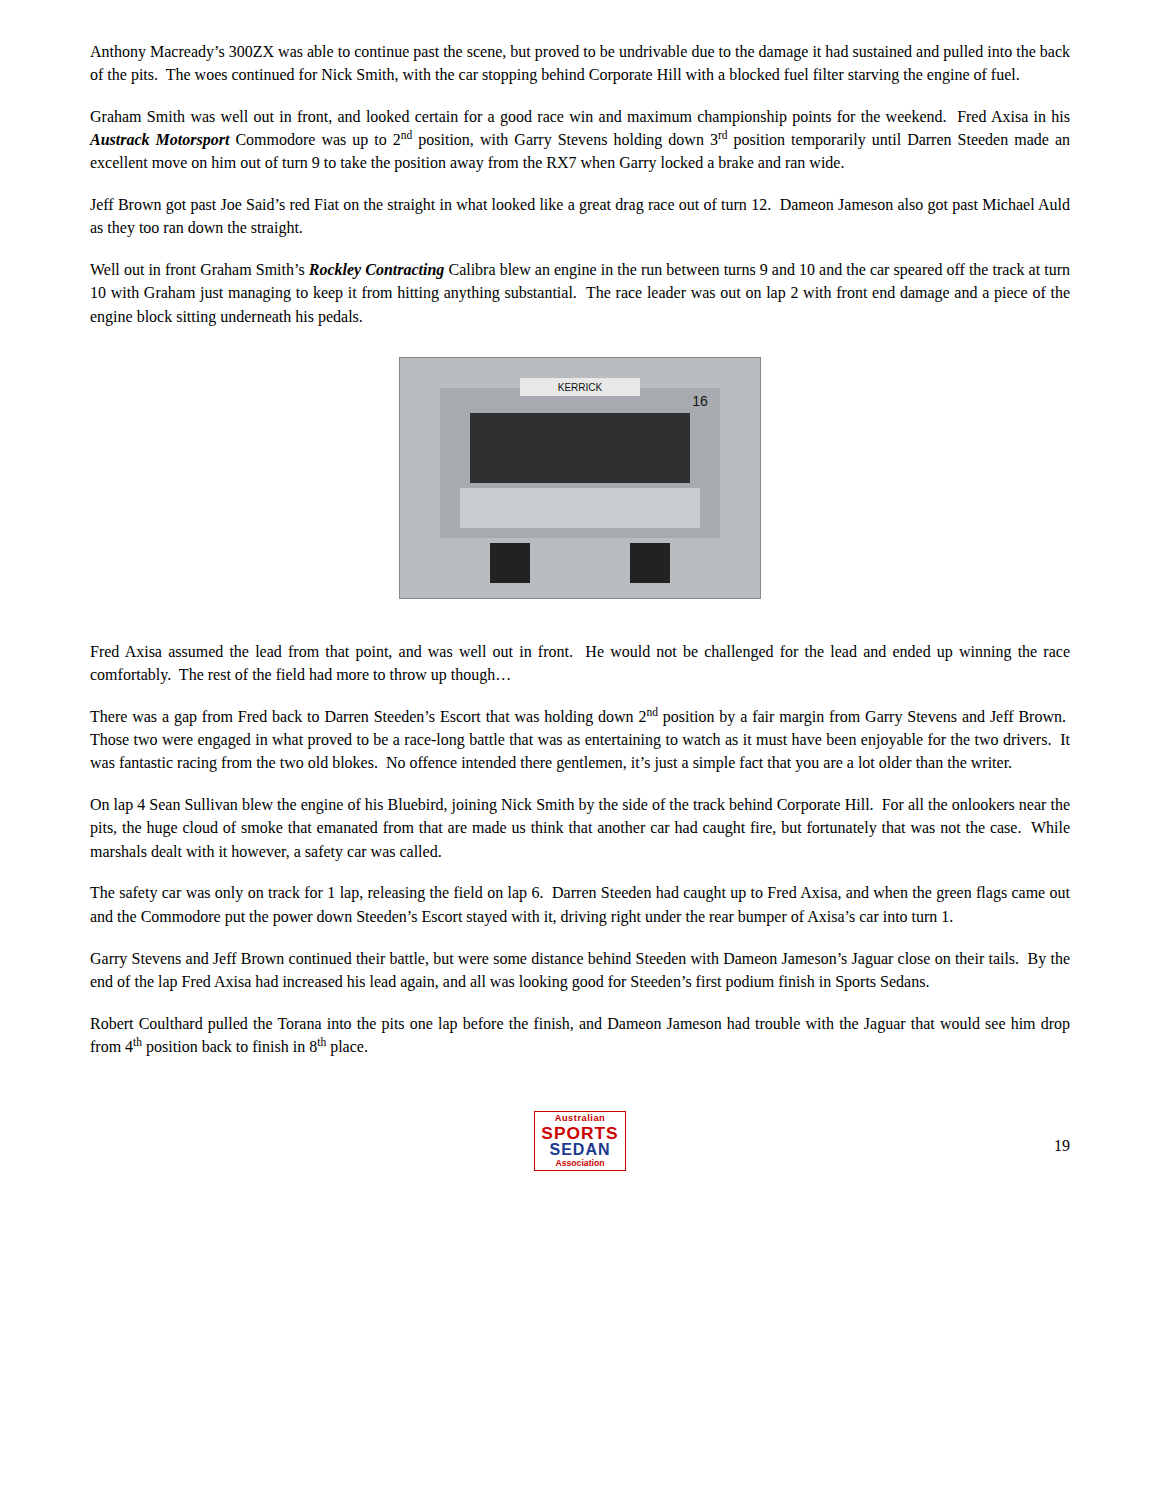Anthony Macready’s 300ZX was able to continue past the scene, but proved to be undrivable due to the damage it had sustained and pulled into the back of the pits. The woes continued for Nick Smith, with the car stopping behind Corporate Hill with a blocked fuel filter starving the engine of fuel.
Graham Smith was well out in front, and looked certain for a good race win and maximum championship points for the weekend. Fred Axisa in his Austrack Motorsport Commodore was up to 2nd position, with Garry Stevens holding down 3rd position temporarily until Darren Steeden made an excellent move on him out of turn 9 to take the position away from the RX7 when Garry locked a brake and ran wide.
Jeff Brown got past Joe Said’s red Fiat on the straight in what looked like a great drag race out of turn 12. Dameon Jameson also got past Michael Auld as they too ran down the straight.
Well out in front Graham Smith’s Rockley Contracting Calibra blew an engine in the run between turns 9 and 10 and the car speared off the track at turn 10 with Graham just managing to keep it from hitting anything substantial. The race leader was out on lap 2 with front end damage and a piece of the engine block sitting underneath his pedals.
Fred Axisa assumed the lead from that point, and was well out in front. He would not be challenged for the lead and ended up winning the race comfortably. The rest of the field had more to throw up though…
There was a gap from Fred back to Darren Steeden’s Escort that was holding down 2nd position by a fair margin from Garry Stevens and Jeff Brown. Those two were engaged in what proved to be a race-long battle that was as entertaining to watch as it must have been enjoyable for the two drivers. It was fantastic racing from the two old blokes. No offence intended there gentlemen, it’s just a simple fact that you are a lot older than the writer.
On lap 4 Sean Sullivan blew the engine of his Bluebird, joining Nick Smith by the side of the track behind Corporate Hill. For all the onlookers near the pits, the huge cloud of smoke that emanated from that are made us think that another car had caught fire, but fortunately that was not the case. While marshals dealt with it however, a safety car was called.
The safety car was only on track for 1 lap, releasing the field on lap 6. Darren Steeden had caught up to Fred Axisa, and when the green flags came out and the Commodore put the power down Steeden’s Escort stayed with it, driving right under the rear bumper of Axisa’s car into turn 1.
Garry Stevens and Jeff Brown continued their battle, but were some distance behind Steeden with Dameon Jameson’s Jaguar close on their tails. By the end of the lap Fred Axisa had increased his lead again, and all was looking good for Steeden’s first podium finish in Sports Sedans.
Robert Coulthard pulled the Torana into the pits one lap before the finish, and Dameon Jameson had trouble with the Jaguar that would see him drop from 4th position back to finish in 8th place.
Australian
SPORTS
SEDAN
Association
19